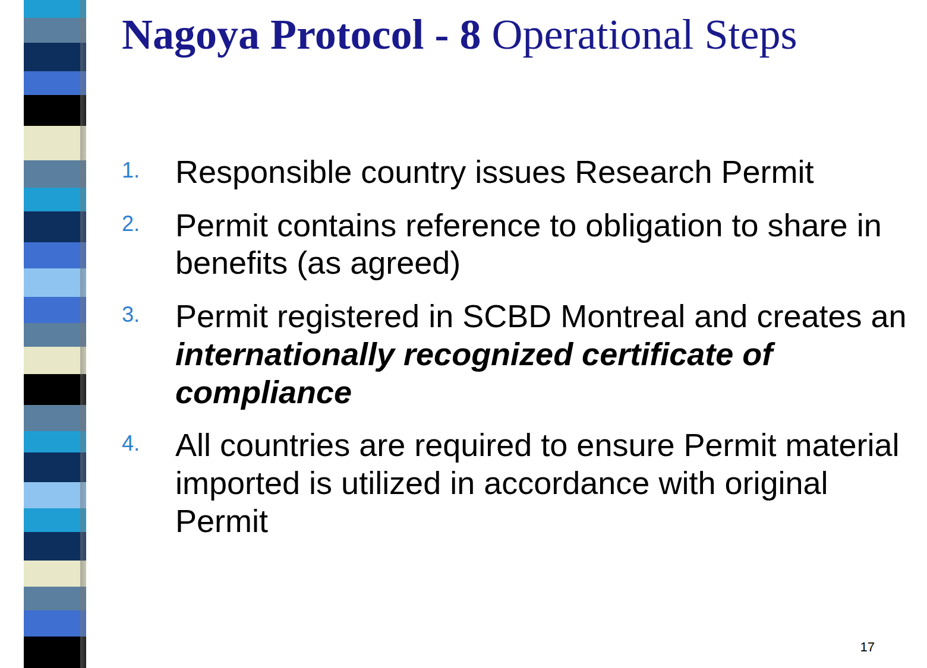Nagoya Protocol - 8 Operational Steps
Responsible country issues Research Permit
Permit contains reference to obligation to share in benefits (as agreed)
Permit registered in SCBD Montreal and creates an internationally recognized certificate of compliance
All countries are required to ensure Permit material imported is utilized in accordance with original Permit
17